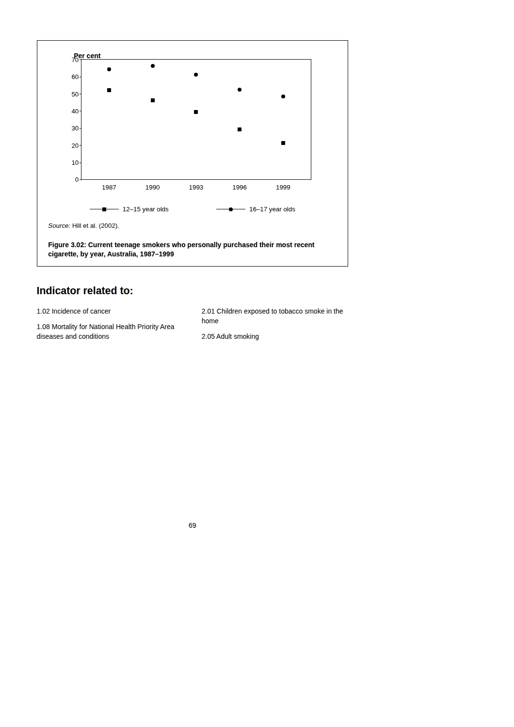Per cent
70
60
50
40
30
20
10
0
1987
1990
1993
1996
1999
12–15 year olds 16–17 year olds
Source: Hill et al. (2002).
Figure 3.02: Current teenage smokers who personally purchased their most recent cigarette, by year, Australia, 1987–1999
Indicator related to:
1.02 Incidence of cancer
1.08 Mortality for National Health Priority Area diseases and conditions
2.01 Children exposed to tobacco smoke in the home
2.05 Adult smoking
69